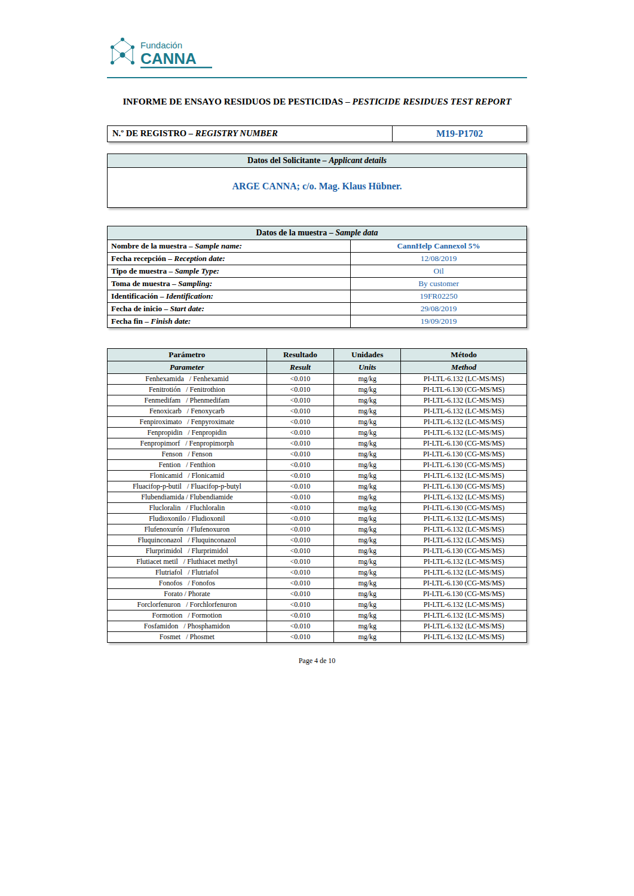Fundación CANNA
INFORME DE ENSAYO RESIDUOS DE PESTICIDAS – PESTICIDE RESIDUES TEST REPORT
N.º DE REGISTRO – REGISTRY NUMBER
M19-P1702
Datos del Solicitante – Applicant details
ARGE CANNA; c/o. Mag. Klaus Hübner.
| Datos de la muestra – Sample data |
| --- |
| Nombre de la muestra – Sample name: | CannHelp Cannexol 5% |
| Fecha recepción – Reception date: | 12/08/2019 |
| Tipo de muestra – Sample Type: | Oil |
| Toma de muestra – Sampling: | By customer |
| Identificación – Identification: | 19FR02250 |
| Fecha de inicio – Start date: | 29/08/2019 |
| Fecha fin – Finish date: | 19/09/2019 |
| Parámetro | Resultado | Unidades | Método |
| --- | --- | --- | --- |
| Parameter | Result | Units | Method |
| Fenhexamida / Fenhexamid | <0.010 | mg/kg | PI-LTL-6.132 (LC-MS/MS) |
| Fenitrotión / Fenitrothion | <0.010 | mg/kg | PI-LTL-6.130 (CG-MS/MS) |
| Fenmedifam / Phenmedifam | <0.010 | mg/kg | PI-LTL-6.132 (LC-MS/MS) |
| Fenoxicarb / Fenoxycarb | <0.010 | mg/kg | PI-LTL-6.132 (LC-MS/MS) |
| Fenpiroximato / Fenpyroximate | <0.010 | mg/kg | PI-LTL-6.132 (LC-MS/MS) |
| Fenpropidin / Fenpropidin | <0.010 | mg/kg | PI-LTL-6.132 (LC-MS/MS) |
| Fenpropimorf / Fenpropimorph | <0.010 | mg/kg | PI-LTL-6.130 (CG-MS/MS) |
| Fenson / Fenson | <0.010 | mg/kg | PI-LTL-6.130 (CG-MS/MS) |
| Fention / Fenthion | <0.010 | mg/kg | PI-LTL-6.130 (CG-MS/MS) |
| Flonicamid / Flonicamid | <0.010 | mg/kg | PI-LTL-6.132 (LC-MS/MS) |
| Fluacifop-p-butil / Fluacifop-p-butyl | <0.010 | mg/kg | PI-LTL-6.130 (CG-MS/MS) |
| Flubendiamida / Flubendiamide | <0.010 | mg/kg | PI-LTL-6.132 (LC-MS/MS) |
| Flucloralin / Fluchloralin | <0.010 | mg/kg | PI-LTL-6.130 (CG-MS/MS) |
| Fludioxonilo / Fludioxonil | <0.010 | mg/kg | PI-LTL-6.132 (LC-MS/MS) |
| Flufenoxurón / Flufenoxuron | <0.010 | mg/kg | PI-LTL-6.132 (LC-MS/MS) |
| Fluquinconazol / Fluquinconazol | <0.010 | mg/kg | PI-LTL-6.132 (LC-MS/MS) |
| Flurprimidol / Flurprimidol | <0.010 | mg/kg | PI-LTL-6.130 (CG-MS/MS) |
| Flutiacet metil / Fluthiacet methyl | <0.010 | mg/kg | PI-LTL-6.132 (LC-MS/MS) |
| Flutriafol / Flutriafol | <0.010 | mg/kg | PI-LTL-6.132 (LC-MS/MS) |
| Fonofos / Fonofos | <0.010 | mg/kg | PI-LTL-6.130 (CG-MS/MS) |
| Forato / Phorate | <0.010 | mg/kg | PI-LTL-6.130 (CG-MS/MS) |
| Forclorfenuron / Forchlorfenuron | <0.010 | mg/kg | PI-LTL-6.132 (LC-MS/MS) |
| Formotion / Formotion | <0.010 | mg/kg | PI-LTL-6.132 (LC-MS/MS) |
| Fosfamidon / Phosphamidon | <0.010 | mg/kg | PI-LTL-6.132 (LC-MS/MS) |
| Fosmet / Phosmet | <0.010 | mg/kg | PI-LTL-6.132 (LC-MS/MS) |
Page 4 de 10